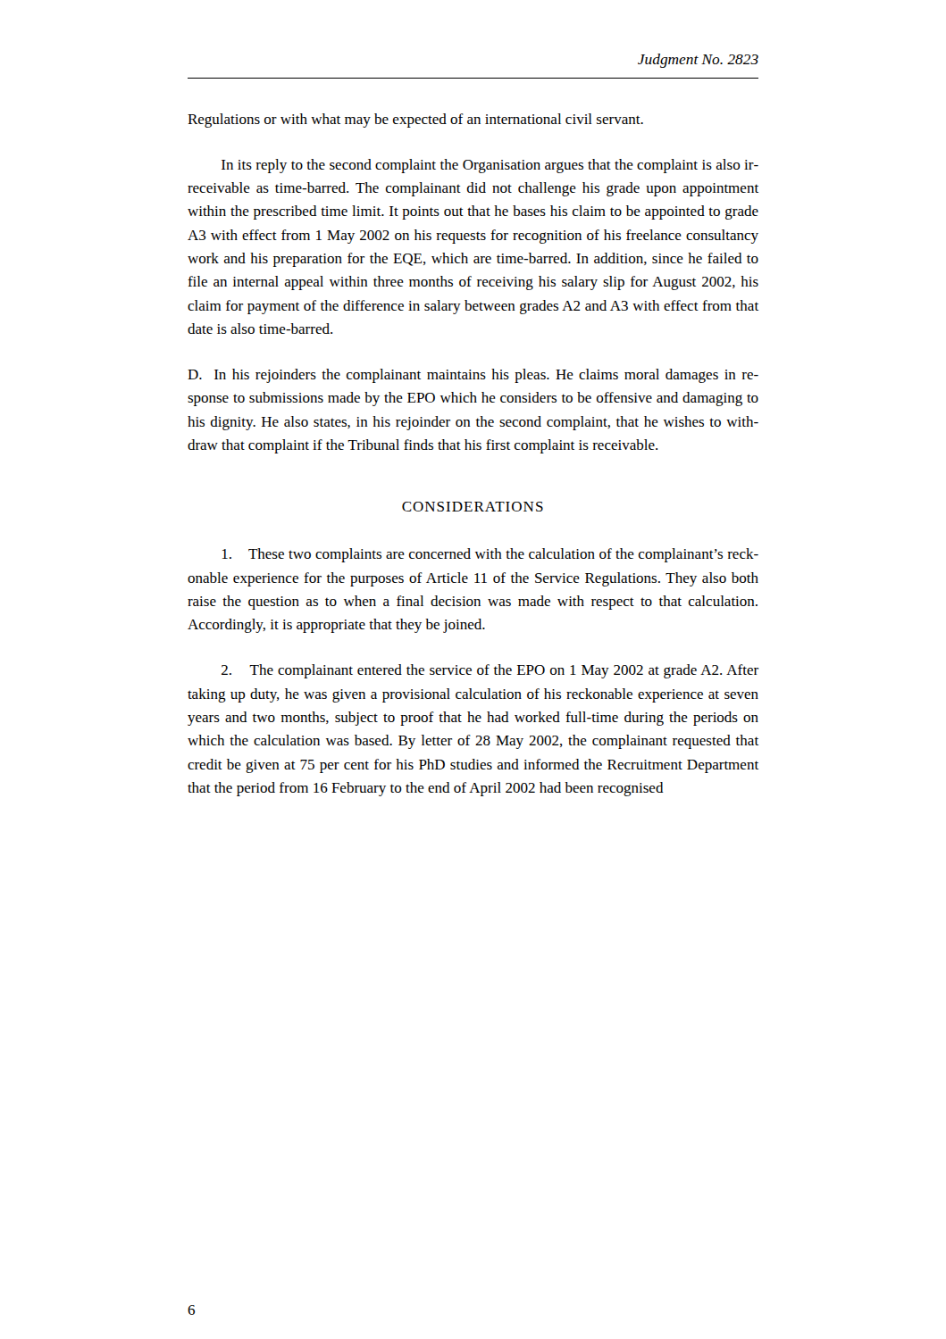Judgment No. 2823
Regulations or with what may be expected of an international civil servant.
In its reply to the second complaint the Organisation argues that the complaint is also irreceivable as time-barred. The complainant did not challenge his grade upon appointment within the prescribed time limit. It points out that he bases his claim to be appointed to grade A3 with effect from 1 May 2002 on his requests for recognition of his freelance consultancy work and his preparation for the EQE, which are time-barred. In addition, since he failed to file an internal appeal within three months of receiving his salary slip for August 2002, his claim for payment of the difference in salary between grades A2 and A3 with effect from that date is also time-barred.
D. In his rejoinders the complainant maintains his pleas. He claims moral damages in response to submissions made by the EPO which he considers to be offensive and damaging to his dignity. He also states, in his rejoinder on the second complaint, that he wishes to withdraw that complaint if the Tribunal finds that his first complaint is receivable.
CONSIDERATIONS
1. These two complaints are concerned with the calculation of the complainant’s reckonable experience for the purposes of Article 11 of the Service Regulations. They also both raise the question as to when a final decision was made with respect to that calculation. Accordingly, it is appropriate that they be joined.
2. The complainant entered the service of the EPO on 1 May 2002 at grade A2. After taking up duty, he was given a provisional calculation of his reckonable experience at seven years and two months, subject to proof that he had worked full-time during the periods on which the calculation was based. By letter of 28 May 2002, the complainant requested that credit be given at 75 per cent for his PhD studies and informed the Recruitment Department that the period from 16 February to the end of April 2002 had been recognised
6